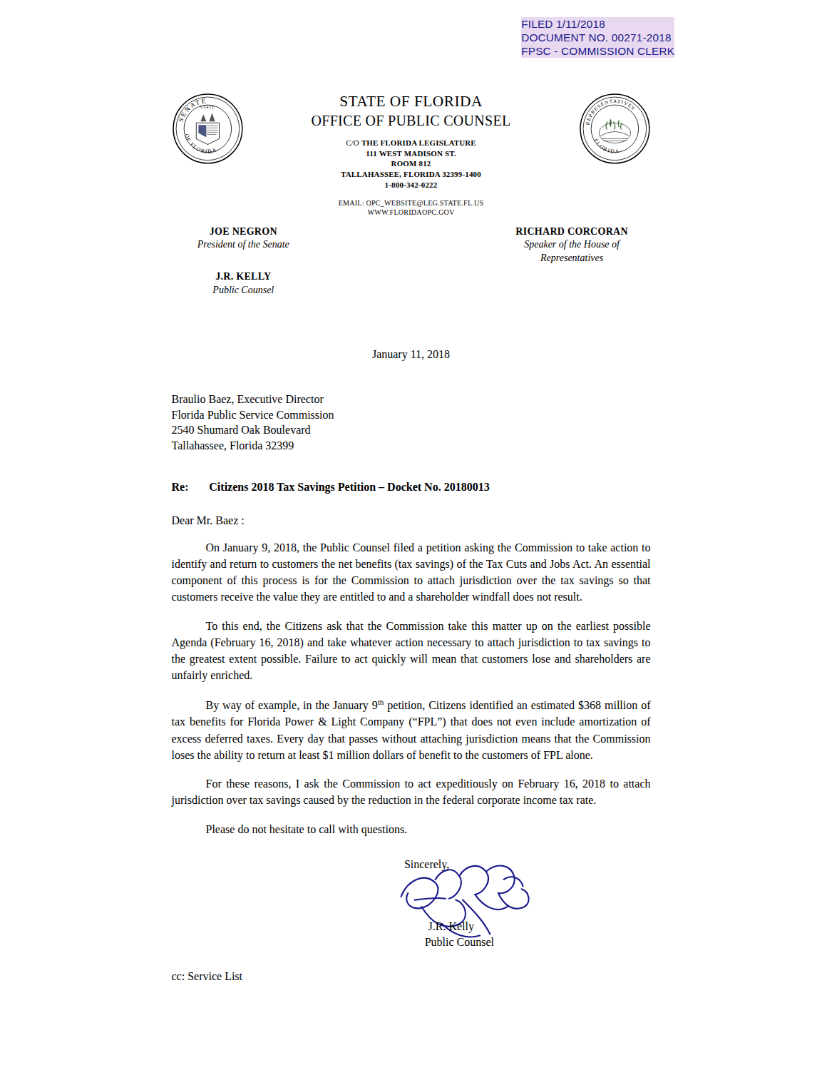FILED 1/11/2018
DOCUMENT NO. 00271-2018
FPSC - COMMISSION CLERK
SENATE OF FLORIDA STATE 1838
STATE OF FLORIDA
OFFICE OF PUBLIC COUNSEL
C/O THE FLORIDA LEGISLATURE
111 WEST MADISON ST.
ROOM 812
TALLAHASSEE, FLORIDA 32399-1400
1-800-342-0222
EMAIL: OPC_WEBSITE@LEG.STATE.FL.US
WWW.FLORIDAOPC.GOV
REPRESENTATIVES FLORIDA
JOE NEGRON
President of the Senate
J.R. KELLY
Public Counsel
RICHARD CORCORAN
Speaker of the House of
Representatives
January 11, 2018
Braulio Baez, Executive Director
Florida Public Service Commission
2540 Shumard Oak Boulevard
Tallahassee, Florida 32399
Re: Citizens 2018 Tax Savings Petition – Docket No. 20180013
Dear Mr. Baez :
On January 9, 2018, the Public Counsel filed a petition asking the Commission to take action to identify and return to customers the net benefits (tax savings) of the Tax Cuts and Jobs Act. An essential component of this process is for the Commission to attach jurisdiction over the tax savings so that customers receive the value they are entitled to and a shareholder windfall does not result.
To this end, the Citizens ask that the Commission take this matter up on the earliest possible Agenda (February 16, 2018) and take whatever action necessary to attach jurisdiction to tax savings to the greatest extent possible. Failure to act quickly will mean that customers lose and shareholders are unfairly enriched.
By way of example, in the January 9th petition, Citizens identified an estimated $368 million of tax benefits for Florida Power & Light Company (“FPL”) that does not even include amortization of excess deferred taxes. Every day that passes without attaching jurisdiction means that the Commission loses the ability to return at least $1 million dollars of benefit to the customers of FPL alone.
For these reasons, I ask the Commission to act expeditiously on February 16, 2018 to attach jurisdiction over tax savings caused by the reduction in the federal corporate income tax rate.
Please do not hesitate to call with questions.
Sincerely,
J.R. Kelly
Public Counsel
cc: Service List